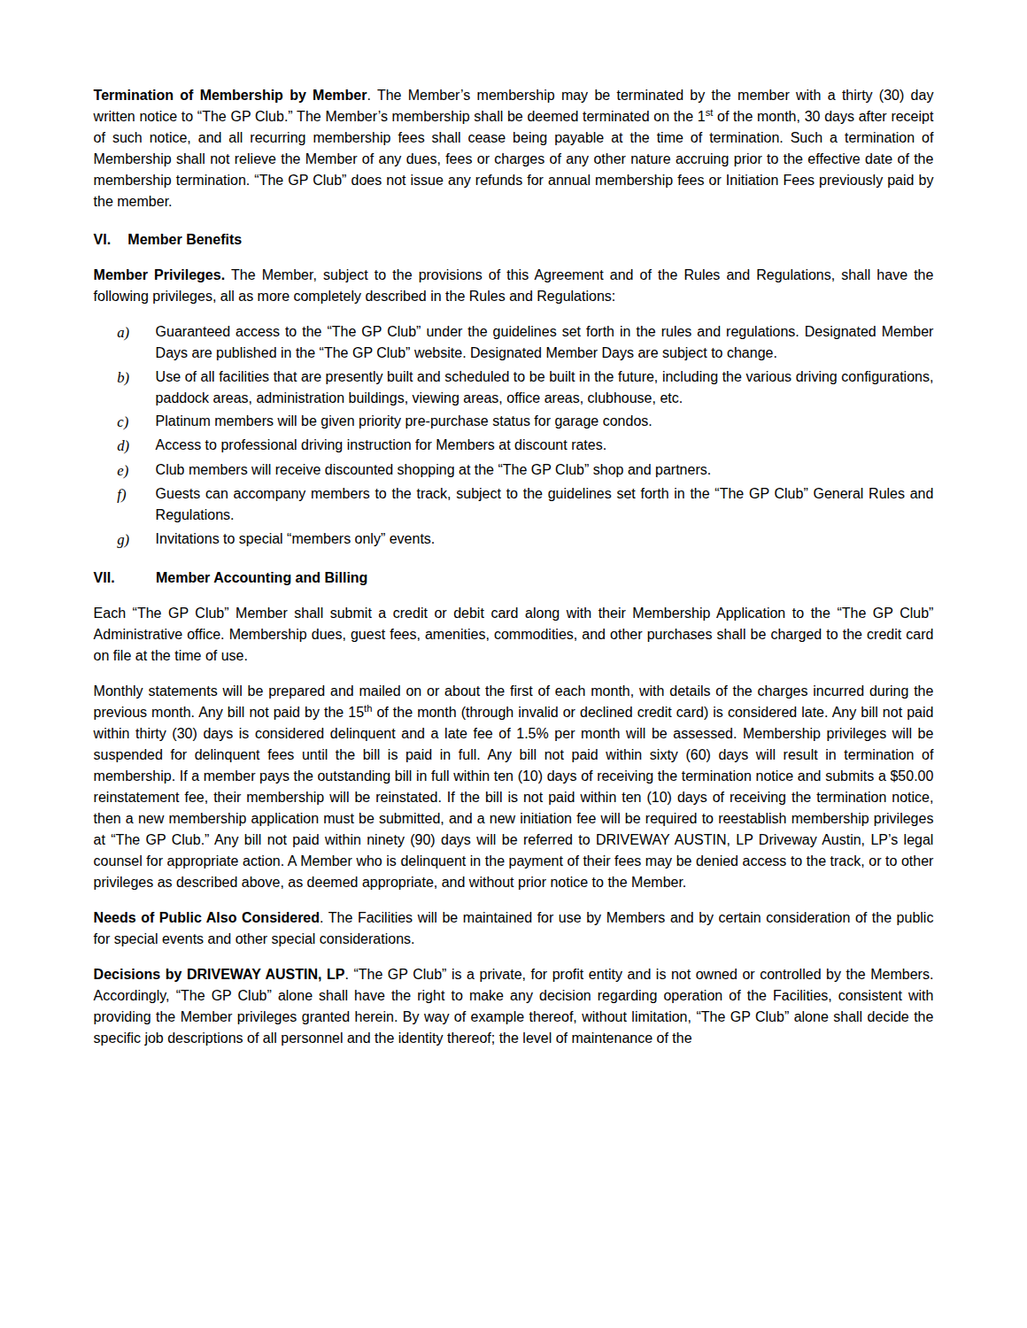Termination of Membership by Member. The Member’s membership may be terminated by the member with a thirty (30) day written notice to “The GP Club.” The Member’s membership shall be deemed terminated on the 1st of the month, 30 days after receipt of such notice, and all recurring membership fees shall cease being payable at the time of termination. Such a termination of Membership shall not relieve the Member of any dues, fees or charges of any other nature accruing prior to the effective date of the membership termination. “The GP Club” does not issue any refunds for annual membership fees or Initiation Fees previously paid by the member.
VI. Member Benefits
Member Privileges. The Member, subject to the provisions of this Agreement and of the Rules and Regulations, shall have the following privileges, all as more completely described in the Rules and Regulations:
a) Guaranteed access to the “The GP Club” under the guidelines set forth in the rules and regulations. Designated Member Days are published in the “The GP Club” website. Designated Member Days are subject to change.
b) Use of all facilities that are presently built and scheduled to be built in the future, including the various driving configurations, paddock areas, administration buildings, viewing areas, office areas, clubhouse, etc.
c) Platinum members will be given priority pre-purchase status for garage condos.
d) Access to professional driving instruction for Members at discount rates.
e) Club members will receive discounted shopping at the “The GP Club” shop and partners.
f) Guests can accompany members to the track, subject to the guidelines set forth in the “The GP Club” General Rules and Regulations.
g) Invitations to special “members only” events.
VII. Member Accounting and Billing
Each “The GP Club” Member shall submit a credit or debit card along with their Membership Application to the “The GP Club” Administrative office. Membership dues, guest fees, amenities, commodities, and other purchases shall be charged to the credit card on file at the time of use.
Monthly statements will be prepared and mailed on or about the first of each month, with details of the charges incurred during the previous month. Any bill not paid by the 15th of the month (through invalid or declined credit card) is considered late. Any bill not paid within thirty (30) days is considered delinquent and a late fee of 1.5% per month will be assessed. Membership privileges will be suspended for delinquent fees until the bill is paid in full. Any bill not paid within sixty (60) days will result in termination of membership. If a member pays the outstanding bill in full within ten (10) days of receiving the termination notice and submits a $50.00 reinstatement fee, their membership will be reinstated. If the bill is not paid within ten (10) days of receiving the termination notice, then a new membership application must be submitted, and a new initiation fee will be required to reestablish membership privileges at “The GP Club.” Any bill not paid within ninety (90) days will be referred to DRIVEWAY AUSTIN, LP Driveway Austin, LP’s legal counsel for appropriate action. A Member who is delinquent in the payment of their fees may be denied access to the track, or to other privileges as described above, as deemed appropriate, and without prior notice to the Member.
Needs of Public Also Considered. The Facilities will be maintained for use by Members and by certain consideration of the public for special events and other special considerations.
Decisions by DRIVEWAY AUSTIN, LP. “The GP Club” is a private, for profit entity and is not owned or controlled by the Members. Accordingly, “The GP Club” alone shall have the right to make any decision regarding operation of the Facilities, consistent with providing the Member privileges granted herein. By way of example thereof, without limitation, “The GP Club” alone shall decide the specific job descriptions of all personnel and the identity thereof; the level of maintenance of the